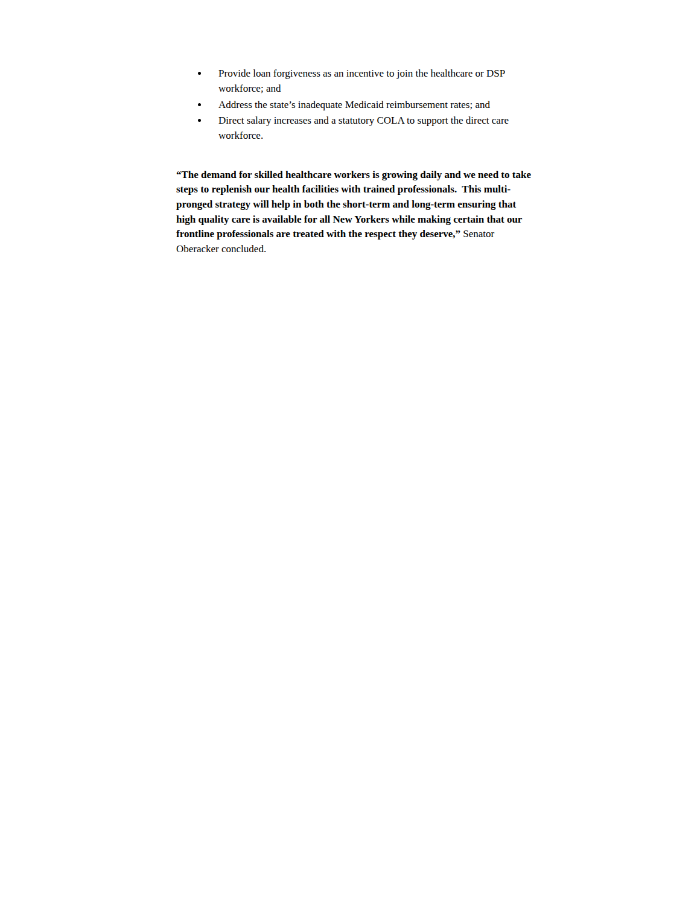Provide loan forgiveness as an incentive to join the healthcare or DSP workforce; and
Address the state’s inadequate Medicaid reimbursement rates; and
Direct salary increases and a statutory COLA to support the direct care workforce.
“The demand for skilled healthcare workers is growing daily and we need to take steps to replenish our health facilities with trained professionals. This multi-pronged strategy will help in both the short-term and long-term ensuring that high quality care is available for all New Yorkers while making certain that our frontline professionals are treated with the respect they deserve,” Senator Oberacker concluded.